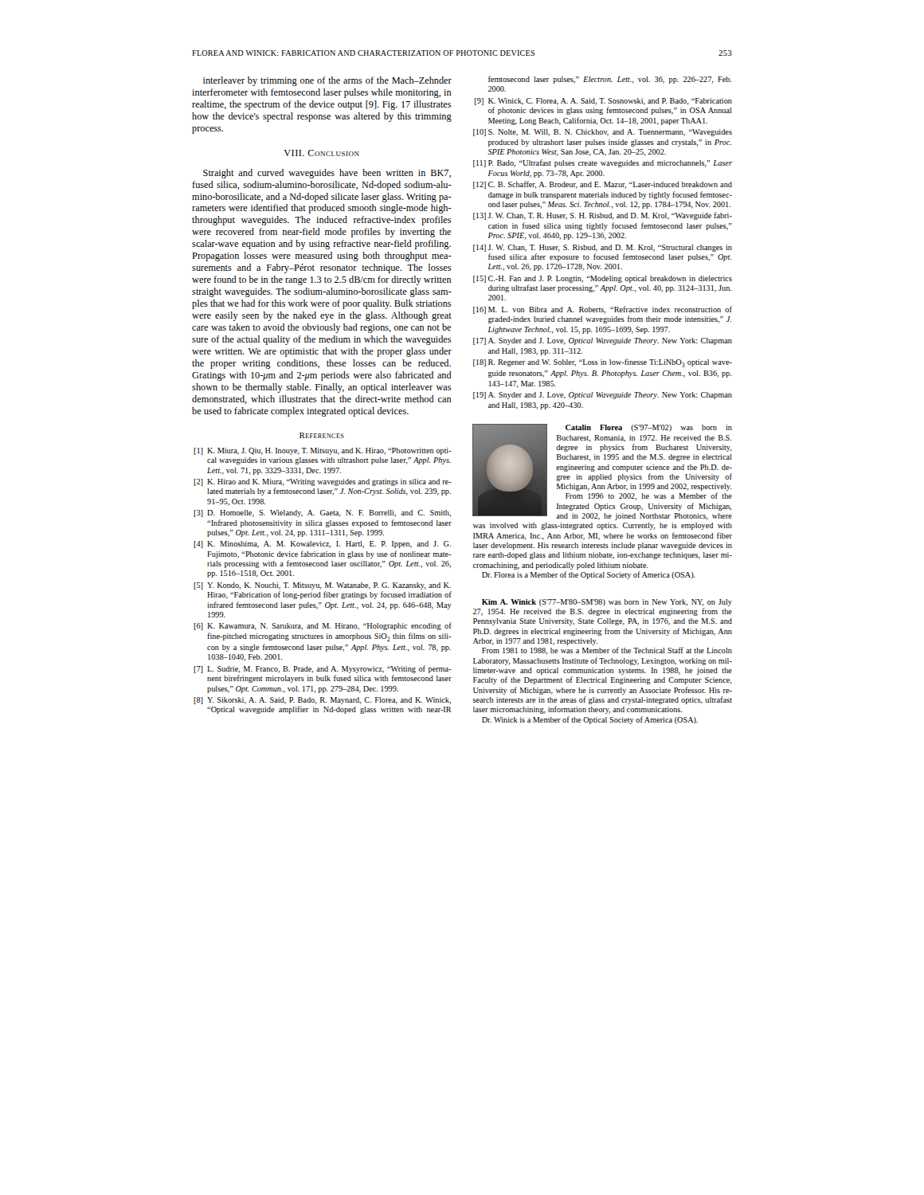Florea and Winick: Fabrication and Characterization of Photonic Devices 253
interleaver by trimming one of the arms of the Mach–Zehnder interferometer with femtosecond laser pulses while monitoring, in realtime, the spectrum of the device output [9]. Fig. 17 illustrates how the device's spectral response was altered by this trimming process.
VIII. Conclusion
Straight and curved waveguides have been written in BK7, fused silica, sodium-alumino-borosilicate, Nd-doped sodium-alumino-borosilicate, and a Nd-doped silicate laser glass. Writing parameters were identified that produced smooth single-mode high-throughput waveguides. The induced refractive-index profiles were recovered from near-field mode profiles by inverting the scalar-wave equation and by using refractive near-field profiling. Propagation losses were measured using both throughput measurements and a Fabry–Pérot resonator technique. The losses were found to be in the range 1.3 to 2.5 dB/cm for directly written straight waveguides. The sodium-alumino-borosilicate glass samples that we had for this work were of poor quality. Bulk striations were easily seen by the naked eye in the glass. Although great care was taken to avoid the obviously bad regions, one can not be sure of the actual quality of the medium in which the waveguides were written. We are optimistic that with the proper glass under the proper writing conditions, these losses can be reduced. Gratings with 10-μm and 2-μm periods were also fabricated and shown to be thermally stable. Finally, an optical interleaver was demonstrated, which illustrates that the direct-write method can be used to fabricate complex integrated optical devices.
References
[1] K. Miura, J. Qiu, H. Inouye, T. Mitsuyu, and K. Hirao, “Photowritten optical waveguides in various glasses with ultrashort pulse laser,” Appl. Phys. Lett., vol. 71, pp. 3329–3331, Dec. 1997.
[2] K. Hirao and K. Miura, “Writing waveguides and gratings in silica and related materials by a femtosecond laser,” J. Non-Cryst. Solids, vol. 239, pp. 91–95, Oct. 1998.
[3] D. Homoelle, S. Wielandy, A. Gaeta, N. F. Borrelli, and C. Smith, “Infrared photosensitivity in silica glasses exposed to femtosecond laser pulses,” Opt. Lett., vol. 24, pp. 1311–1311, Sep. 1999.
[4] K. Minoshima, A. M. Kowalevicz, I. Hartl, E. P. Ippen, and J. G. Fujimoto, “Photonic device fabrication in glass by use of nonlinear materials processing with a femtosecond laser oscillator,” Opt. Lett., vol. 26, pp. 1516–1518, Oct. 2001.
[5] Y. Kondo, K. Nouchi, T. Mitsuyu, M. Watanabe, P. G. Kazansky, and K. Hirao, “Fabrication of long-period fiber gratings by focused irradiation of infrared femtosecond laser pules,” Opt. Lett., vol. 24, pp. 646–648, May 1999.
[6] K. Kawamura, N. Sarukura, and M. Hirano, “Holographic encoding of fine-pitched microgating structures in amorphous SiO2 thin films on silicon by a single femtosecond laser pulse,” Appl. Phys. Lett., vol. 78, pp. 1038–1040, Feb. 2001.
[7] L. Sudrie, M. Franco, B. Prade, and A. Mysyrowicz, “Writing of permanent birefringent microlayers in bulk fused silica with femtosecond laser pulses,” Opt. Commun., vol. 171, pp. 279–284, Dec. 1999.
[8] Y. Sikorski, A. A. Said, P. Bado, R. Maynard, C. Florea, and K. Winick, “Optical waveguide amplifier in Nd-doped glass written with near-IR femtosecond laser pulses,” Electron. Lett., vol. 36, pp. 226–227, Feb. 2000.
[9] K. Winick, C. Florea, A. A. Said, T. Sosnowski, and P. Bado, “Fabrication of photonic devices in glass using femtosecond pulses,” in OSA Annual Meeting, Long Beach, California, Oct. 14–18, 2001, paper ThAA1.
[10] S. Nolte, M. Will, B. N. Chickhov, and A. Tuennermann, “Waveguides produced by ultrashort laser pulses inside glasses and crystals,” in Proc. SPIE Photonics West, San Jose, CA, Jan. 20–25, 2002.
[11] P. Bado, “Ultrafast pulses create waveguides and microchannels,” Laser Focus World, pp. 73–78, Apr. 2000.
[12] C. B. Schaffer, A. Brodeur, and E. Mazur, “Laser-induced breakdown and damage in bulk transparent materials induced by tightly focused femtosecond laser pulses,” Meas. Sci. Technol., vol. 12, pp. 1784–1794, Nov. 2001.
[13] J. W. Chan, T. R. Huser, S. H. Risbud, and D. M. Krol, “Waveguide fabrication in fused silica using tightly focused femtosecond laser pulses,” Proc. SPIE, vol. 4640, pp. 129–136, 2002.
[14] J. W. Chan, T. Huser, S. Risbud, and D. M. Krol, “Structural changes in fused silica after exposure to focused femtosecond laser pulses,” Opt. Lett., vol. 26, pp. 1726–1728, Nov. 2001.
[15] C.-H. Fan and J. P. Longtin, “Modeling optical breakdown in dielectrics during ultrafast laser processing,” Appl. Opt., vol. 40, pp. 3124–3131, Jun. 2001.
[16] M. L. von Bibra and A. Roberts, “Refractive index reconstruction of graded-index buried channel waveguides from their mode intensities,” J. Lightwave Technol., vol. 15, pp. 1695–1699, Sep. 1997.
[17] A. Snyder and J. Love, Optical Waveguide Theory. New York: Chapman and Hall, 1983, pp. 311–312.
[18] R. Regener and W. Sohler, “Loss in low-finesse Ti:LiNbO3 optical waveguide resonators,” Appl. Phys. B. Photophys. Laser Chem., vol. B36, pp. 143–147, Mar. 1985.
[19] A. Snyder and J. Love, Optical Waveguide Theory. New York: Chapman and Hall, 1983, pp. 420–430.
Catalin Florea (S'97–M'02) was born in Bucharest, Romania, in 1972. He received the B.S. degree in physics from Bucharest University, Bucharest, in 1995 and the M.S. degree in electrical engineering and computer science and the Ph.D. degree in applied physics from the University of Michigan, Ann Arbor, in 1999 and 2002, respectively.
From 1996 to 2002, he was a Member of the Integrated Optics Group, University of Michigan, and in 2002, he joined Northstar Photonics, where was involved with glass-integrated optics. Currently, he is employed with IMRA America, Inc., Ann Arbor, MI, where he works on femtosecond fiber laser development. His research interests include planar waveguide devices in rare earth-doped glass and lithium niobate, ion-exchange techniques, laser micromachining, and periodically poled lithium niobate.
Dr. Florea is a Member of the Optical Society of America (OSA).
Kim A. Winick (S'77–M'80–SM'98) was born in New York, NY, on July 27, 1954. He received the B.S. degree in electrical engineering from the Pennsylvania State University, State College, PA, in 1976, and the M.S. and Ph.D. degrees in electrical engineering from the University of Michigan, Ann Arbor, in 1977 and 1981, respectively.
From 1981 to 1988, he was a Member of the Technical Staff at the Lincoln Laboratory, Massachusetts Institute of Technology, Lexington, working on millimeter-wave and optical communication systems. In 1988, he joined the Faculty of the Department of Electrical Engineering and Computer Science, University of Michigan, where he is currently an Associate Professor. His research interests are in the areas of glass and crystal-integrated optics, ultrafast laser micromachining, information theory, and communications.
Dr. Winick is a Member of the Optical Society of America (OSA).